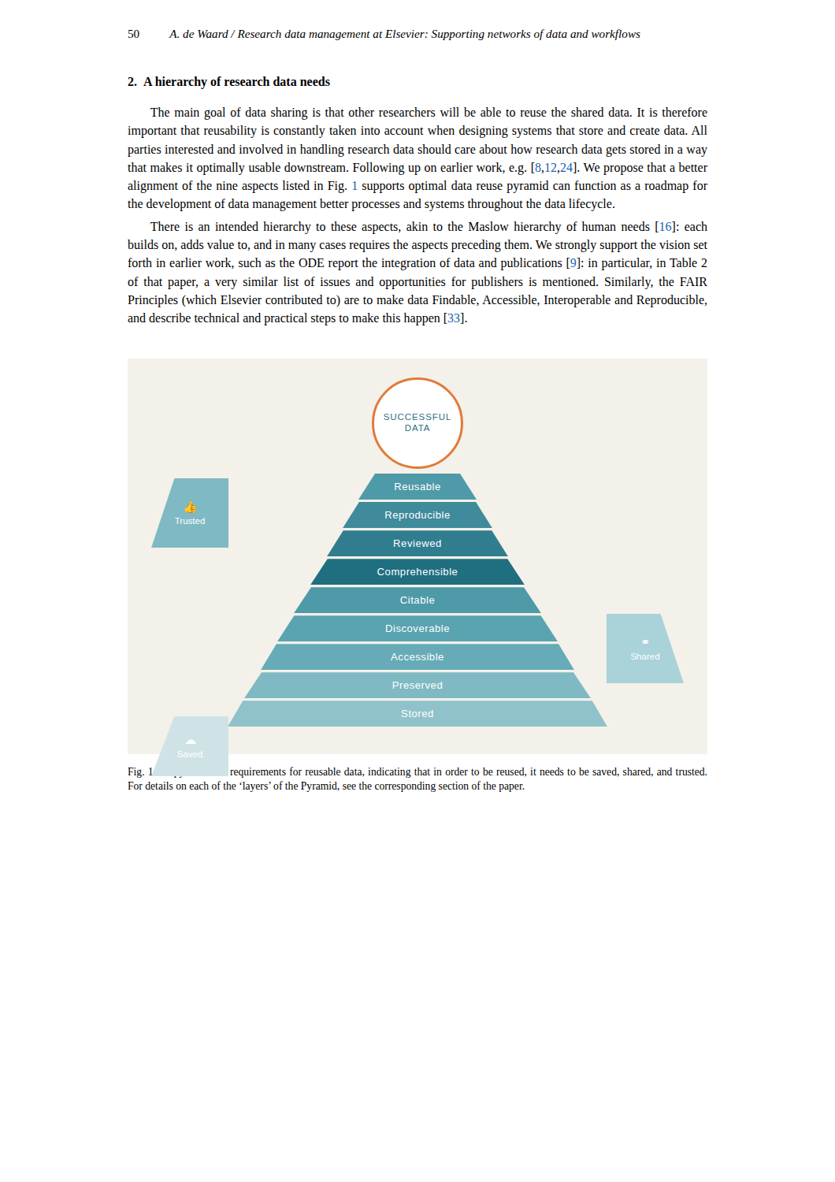50 A. de Waard / Research data management at Elsevier: Supporting networks of data and workflows
2. A hierarchy of research data needs
The main goal of data sharing is that other researchers will be able to reuse the shared data. It is therefore important that reusability is constantly taken into account when designing systems that store and create data. All parties interested and involved in handling research data should care about how research data gets stored in a way that makes it optimally usable downstream. Following up on earlier work, e.g. [8,12,24]. We propose that a better alignment of the nine aspects listed in Fig. 1 supports optimal data reuse pyramid can function as a roadmap for the development of data management better processes and systems throughout the data lifecycle.
There is an intended hierarchy to these aspects, akin to the Maslow hierarchy of human needs [16]: each builds on, adds value to, and in many cases requires the aspects preceding them. We strongly support the vision set forth in earlier work, such as the ODE report the integration of data and publications [9]: in particular, in Table 2 of that paper, a very similar list of issues and opportunities for publishers is mentioned. Similarly, the FAIR Principles (which Elsevier contributed to) are to make data Findable, Accessible, Interoperable and Reproducible, and describe technical and practical steps to make this happen [33].
Successful
Data
Reusable
Reproducible
Reviewed
Comprehensible
Citable
Discoverable
Accessible
Preserved
Stored
👍Trusted
⚭Shared
☁Saved
Fig. 1. A “pyramid” of requirements for reusable data, indicating that in order to be reused, it needs to be saved, shared, and trusted. For details on each of the ‘layers’ of the Pyramid, see the corresponding section of the paper.